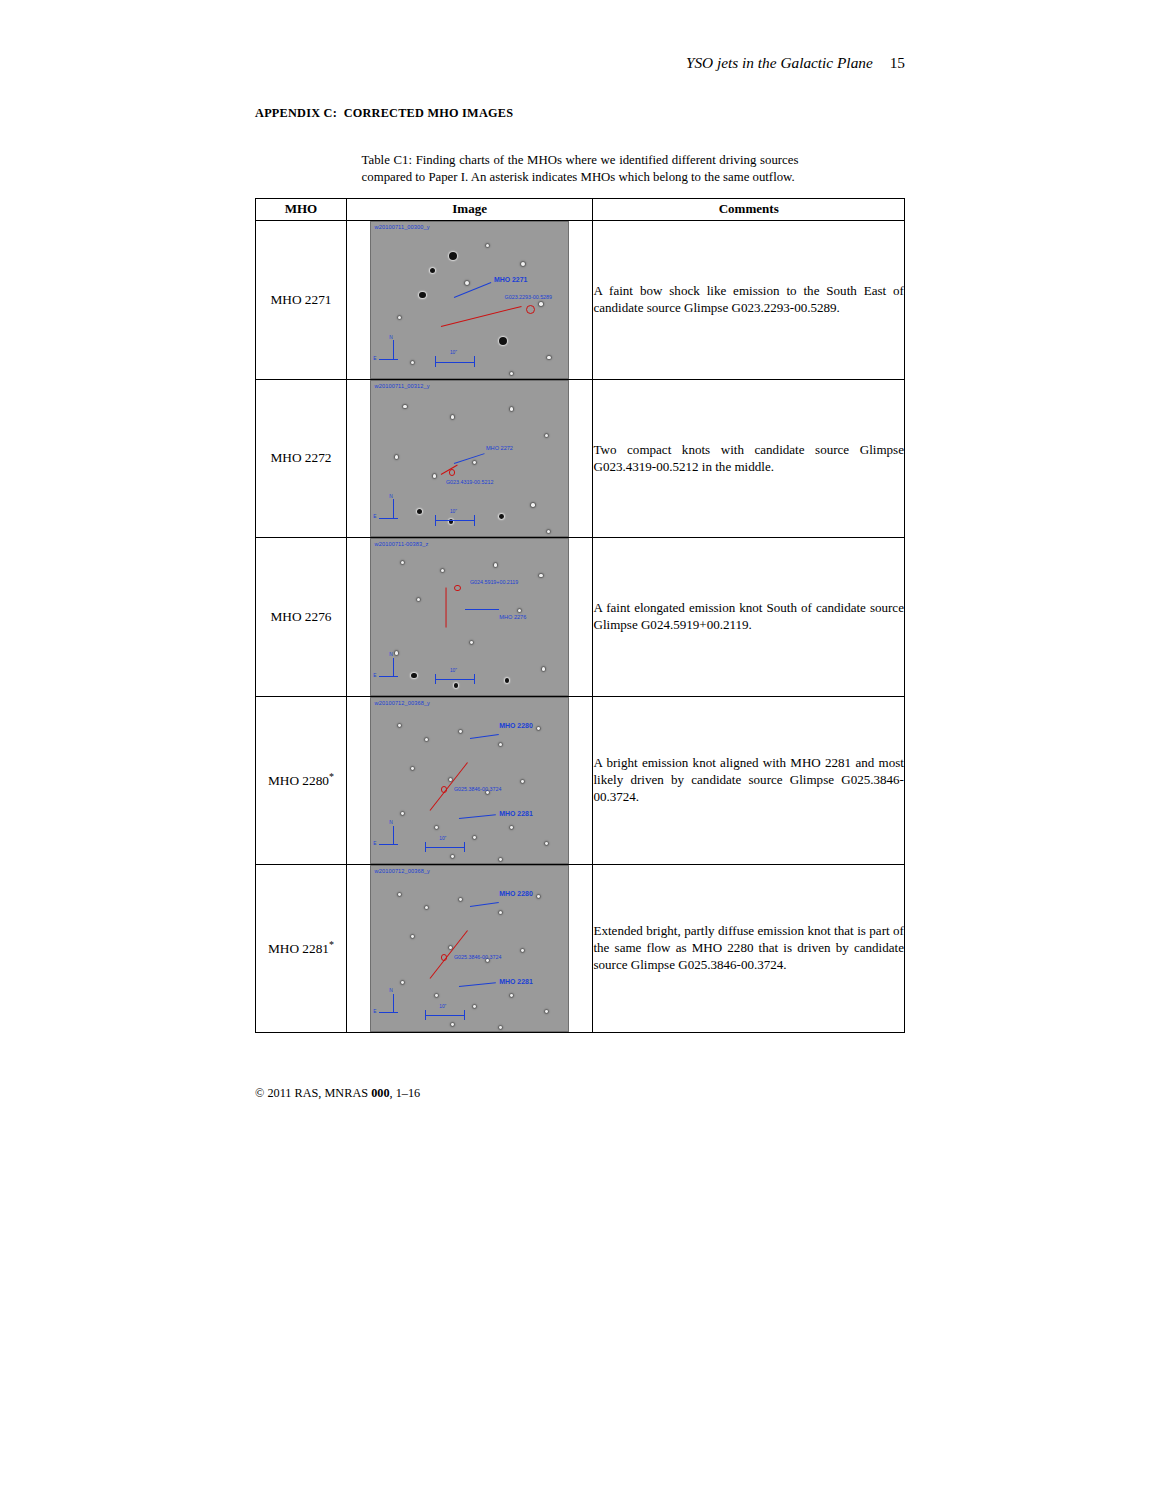YSO jets in the Galactic Plane 15
Appendix C: Corrected MHO images
Table C1: Finding charts of the MHOs where we identified different driving sources compared to Paper I. An asterisk indicates MHOs which belong to the same outflow.
| MHO | Image | Comments |
| --- | --- | --- |
| MHO 2271 | w20100711_00300_y MHO 2271 G023.2293-00.5289 N E 10" | A faint bow shock like emission to the South East of candidate source Glimpse G023.2293-00.5289. |
| MHO 2272 | w20100711_00312_y MHO 2272 G023.4319-00.5212 N E 10" | Two compact knots with candidate source Glimpse G023.4319-00.5212 in the middle. |
| MHO 2276 | w20100711-00383_z G024.5919+00.2119 MHO 2276 N E 10" | A faint elongated emission knot South of candidate source Glimpse G024.5919+00.2119. |
| MHO 2280 * | w20100712_00368_y MHO 2280 G025.3846-00.3724 MHO 2281 N E 10" | A bright emission knot aligned with MHO 2281 and most likely driven by candidate source Glimpse G025.3846-00.3724. |
| MHO 2281 * | w20100712_00368_y MHO 2280 G025.3846-00.3724 MHO 2281 N E 10" | Extended bright, partly diffuse emission knot that is part of the same flow as MHO 2280 that is driven by candidate source Glimpse G025.3846-00.3724. |
© 2011 RAS, MNRAS 000, 1–16